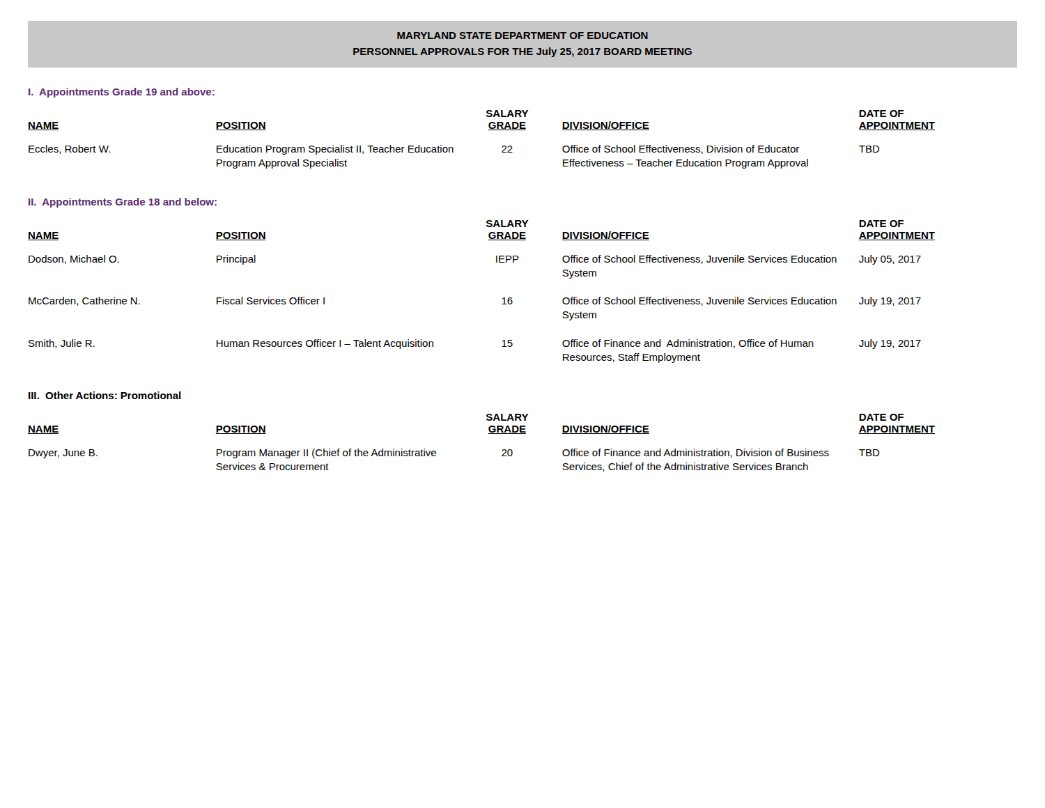MARYLAND STATE DEPARTMENT OF EDUCATION
PERSONNEL APPROVALS FOR THE July 25, 2017 BOARD MEETING
I. Appointments Grade 19 and above:
| NAME | POSITION | SALARY GRADE | DIVISION/OFFICE | DATE OF APPOINTMENT |
| --- | --- | --- | --- | --- |
| Eccles, Robert W. | Education Program Specialist II, Teacher Education Program Approval Specialist | 22 | Office of School Effectiveness, Division of Educator Effectiveness – Teacher Education Program Approval | TBD |
II. Appointments Grade 18 and below:
| NAME | POSITION | SALARY GRADE | DIVISION/OFFICE | DATE OF APPOINTMENT |
| --- | --- | --- | --- | --- |
| Dodson, Michael O. | Principal | IEPP | Office of School Effectiveness, Juvenile Services Education System | July 05, 2017 |
| McCarden, Catherine N. | Fiscal Services Officer I | 16 | Office of School Effectiveness, Juvenile Services Education System | July 19, 2017 |
| Smith, Julie R. | Human Resources Officer I – Talent Acquisition | 15 | Office of Finance and Administration, Office of Human Resources, Staff Employment | July 19, 2017 |
III. Other Actions: Promotional
| NAME | POSITION | SALARY GRADE | DIVISION/OFFICE | DATE OF APPOINTMENT |
| --- | --- | --- | --- | --- |
| Dwyer, June B. | Program Manager II (Chief of the Administrative Services & Procurement | 20 | Office of Finance and Administration, Division of Business Services, Chief of the Administrative Services Branch | TBD |